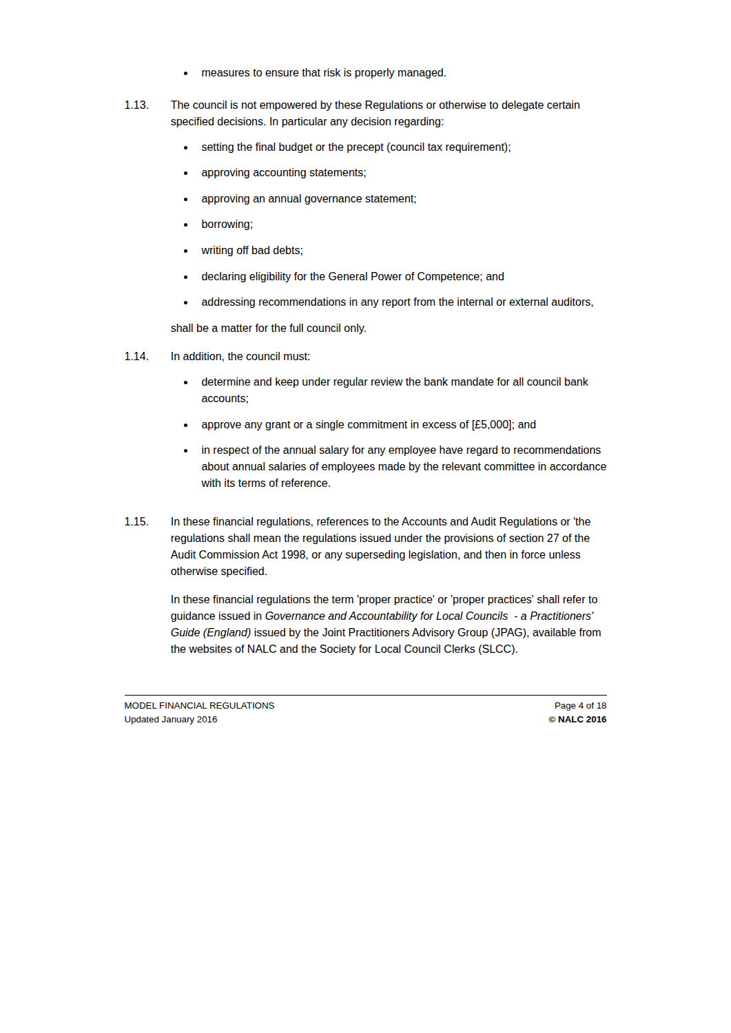measures to ensure that risk is properly managed.
1.13.
The council is not empowered by these Regulations or otherwise to delegate certain specified decisions. In particular any decision regarding:
setting the final budget or the precept (council tax requirement);
approving accounting statements;
approving an annual governance statement;
borrowing;
writing off bad debts;
declaring eligibility for the General Power of Competence; and
addressing recommendations in any report from the internal or external auditors,
shall be a matter for the full council only.
1.14.
In addition, the council must:
determine and keep under regular review the bank mandate for all council bank accounts;
approve any grant or a single commitment in excess of [£5,000]; and
in respect of the annual salary for any employee have regard to recommendations about annual salaries of employees made by the relevant committee in accordance with its terms of reference.
1.15.
In these financial regulations, references to the Accounts and Audit Regulations or 'the regulations shall mean the regulations issued under the provisions of section 27 of the Audit Commission Act 1998, or any superseding legislation, and then in force unless otherwise specified.
In these financial regulations the term 'proper practice' or 'proper practices' shall refer to guidance issued in Governance and Accountability for Local Councils - a Practitioners' Guide (England) issued by the Joint Practitioners Advisory Group (JPAG), available from the websites of NALC and the Society for Local Council Clerks (SLCC).
MODEL FINANCIAL REGULATIONS
Updated January 2016
Page 4 of 18
© NALC 2016